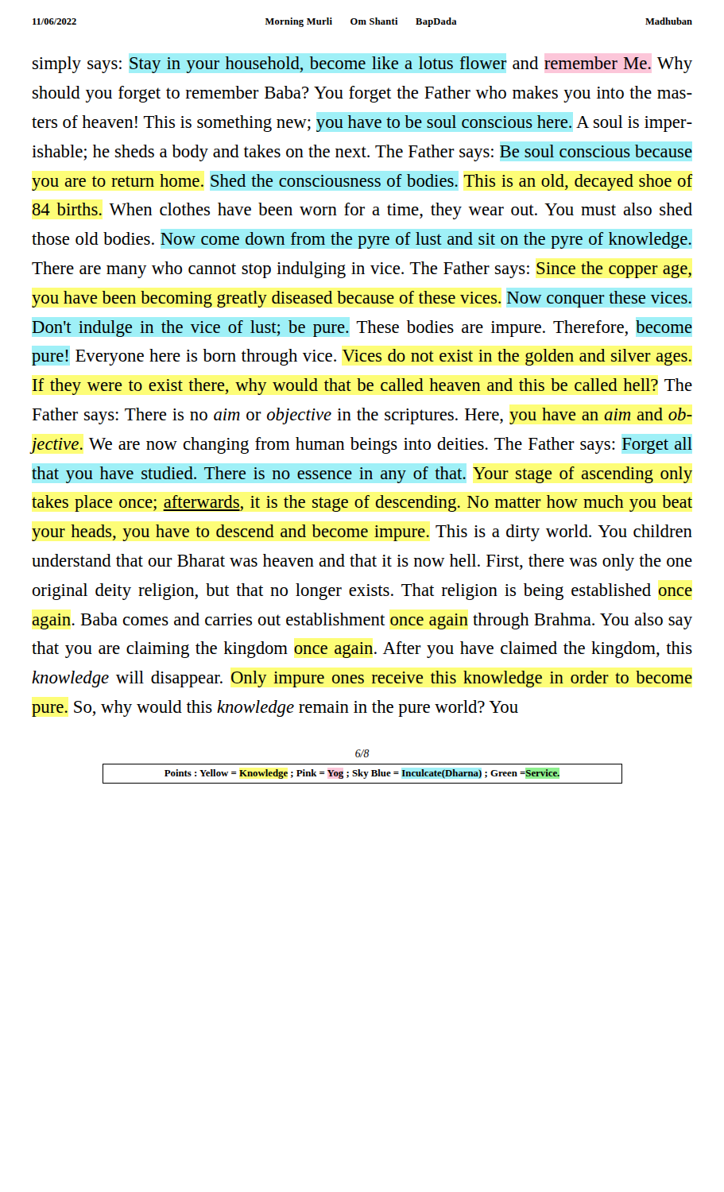11/06/2022
Morning Murli Om Shanti BapDada
Madhuban
simply says: Stay in your household, become like a lotus flower and remember Me. Why should you forget to remember Baba? You forget the Father who makes you into the masters of heaven! This is something new; you have to be soul conscious here. A soul is imperishable; he sheds a body and takes on the next. The Father says: Be soul conscious because you are to return home. Shed the consciousness of bodies. This is an old, decayed shoe of 84 births. When clothes have been worn for a time, they wear out. You must also shed those old bodies. Now come down from the pyre of lust and sit on the pyre of knowledge. There are many who cannot stop indulging in vice. The Father says: Since the copper age, you have been becoming greatly diseased because of these vices. Now conquer these vices. Don't indulge in the vice of lust; be pure. These bodies are impure. Therefore, become pure! Everyone here is born through vice. Vices do not exist in the golden and silver ages. If they were to exist there, why would that be called heaven and this be called hell? The Father says: There is no aim or objective in the scriptures. Here, you have an aim and objective. We are now changing from human beings into deities. The Father says: Forget all that you have studied. There is no essence in any of that. Your stage of ascending only takes place once; afterwards, it is the stage of descending. No matter how much you beat your heads, you have to descend and become impure. This is a dirty world. You children understand that our Bharat was heaven and that it is now hell. First, there was only the one original deity religion, but that no longer exists. That religion is being established once again. Baba comes and carries out establishment once again through Brahma. You also say that you are claiming the kingdom once again. After you have claimed the kingdom, this knowledge will disappear. Only impure ones receive this knowledge in order to become pure. So, why would this knowledge remain in the pure world? You
6/8
Points : Yellow = Knowledge ; Pink = Yog ; Sky Blue = Inculcate(Dharna) ; Green =Service.